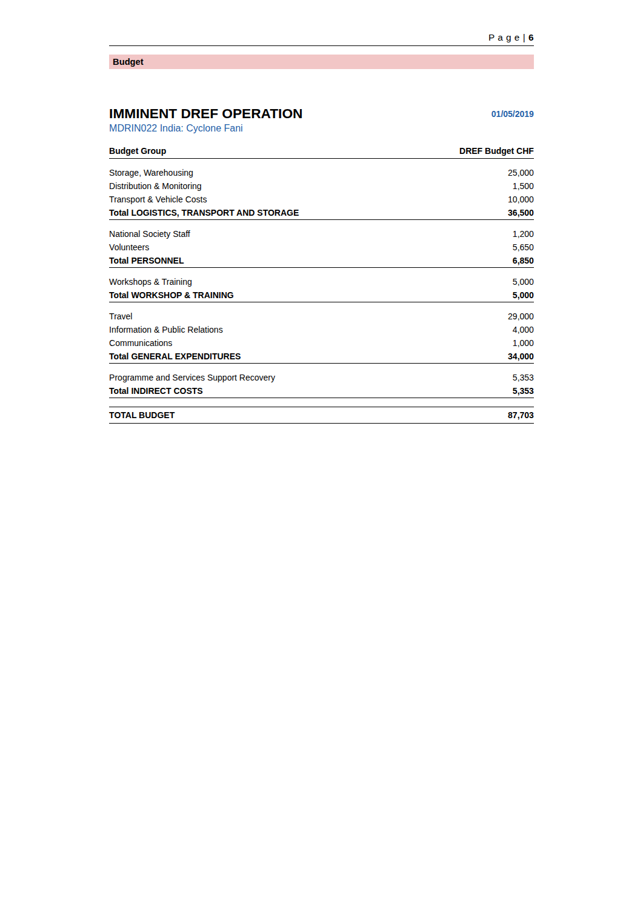P a g e | 6
Budget
01/05/2019
IMMINENT DREF OPERATION
MDRIN022 India: Cyclone Fani
| Budget Group | DREF Budget CHF |
| --- | --- |
| Storage, Warehousing | 25,000 |
| Distribution & Monitoring | 1,500 |
| Transport & Vehicle Costs | 10,000 |
| Total LOGISTICS, TRANSPORT AND STORAGE | 36,500 |
| National Society Staff | 1,200 |
| Volunteers | 5,650 |
| Total PERSONNEL | 6,850 |
| Workshops & Training | 5,000 |
| Total WORKSHOP & TRAINING | 5,000 |
| Travel | 29,000 |
| Information & Public Relations | 4,000 |
| Communications | 1,000 |
| Total GENERAL EXPENDITURES | 34,000 |
| Programme and Services Support Recovery | 5,353 |
| Total INDIRECT COSTS | 5,353 |
| TOTAL BUDGET | 87,703 |